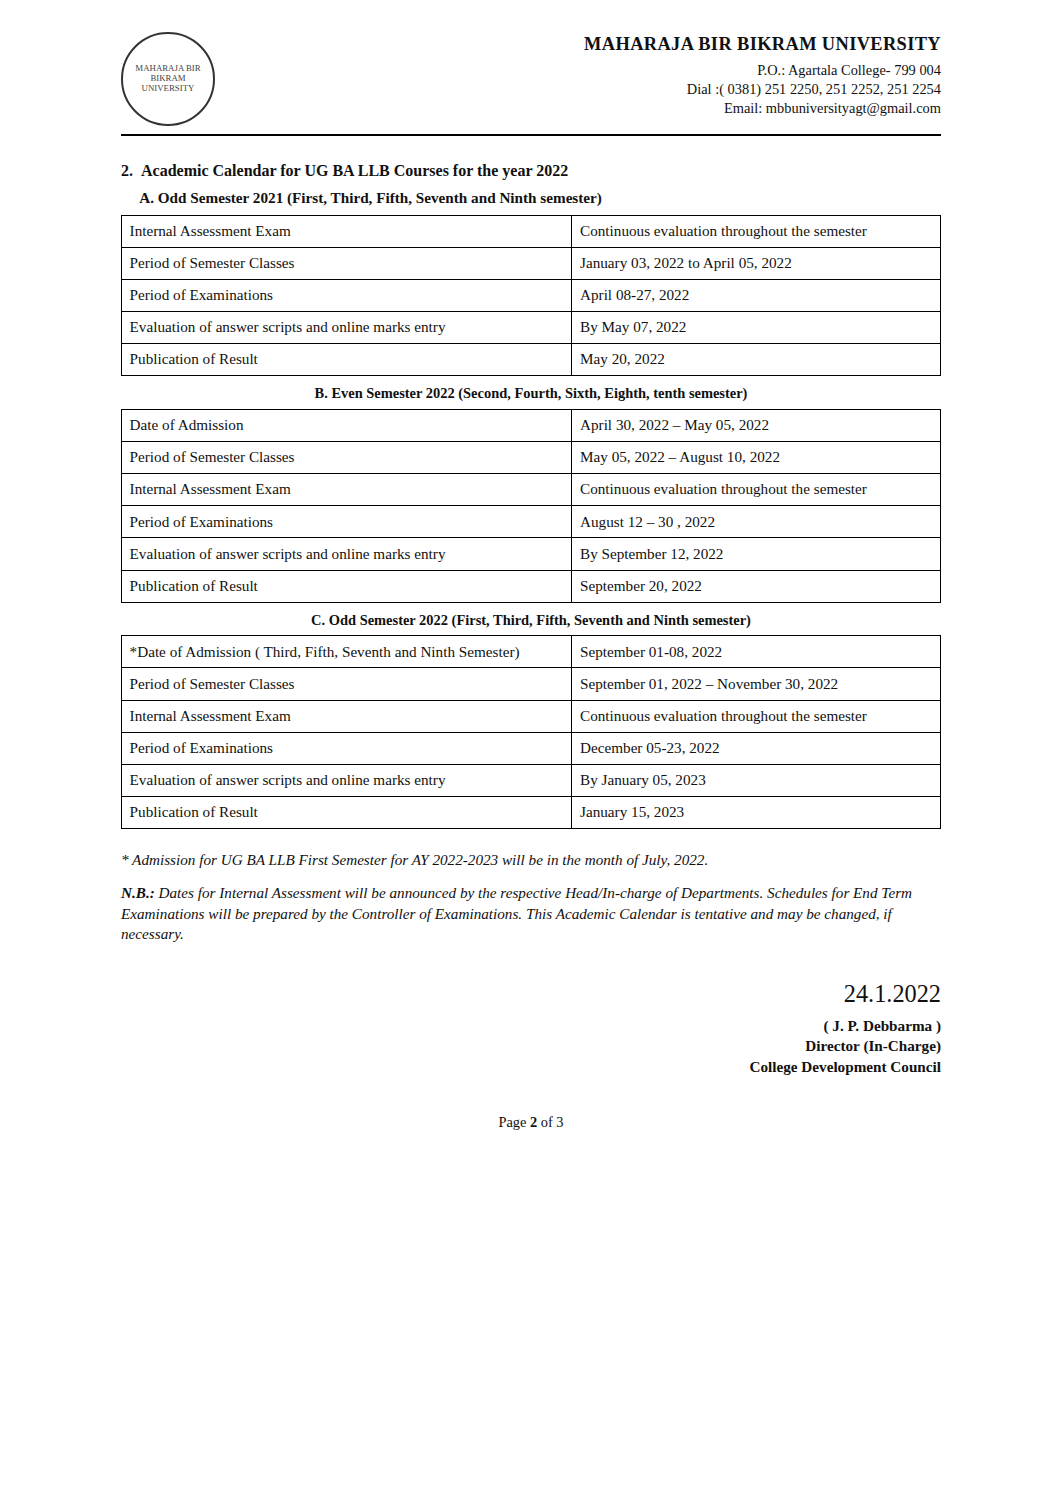MAHARAJA BIR BIKRAM UNIVERSITY
MAHARAJA BIR BIKRAM UNIVERSITY
P.O.: Agartala College- 799 004
Dial :( 0381) 251 2250, 251 2252, 251 2254
Email: mbbuniversityagt@gmail.com
2. Academic Calendar for UG BA LLB Courses for the year 2022
A. Odd Semester 2021 (First, Third, Fifth, Seventh and Ninth semester)
| Internal Assessment Exam | Continuous evaluation throughout the semester |
| Period of Semester Classes | January 03, 2022 to April 05, 2022 |
| Period of Examinations | April 08-27, 2022 |
| Evaluation of answer scripts and online marks entry | By May 07, 2022 |
| Publication of Result | May 20, 2022 |
B. Even Semester 2022 (Second, Fourth, Sixth, Eighth, tenth semester)
| Date of Admission | April 30, 2022 – May 05, 2022 |
| Period of Semester Classes | May 05, 2022 – August 10, 2022 |
| Internal Assessment Exam | Continuous evaluation throughout the semester |
| Period of Examinations | August 12 – 30 , 2022 |
| Evaluation of answer scripts and online marks entry | By September 12, 2022 |
| Publication of Result | September 20, 2022 |
C. Odd Semester 2022 (First, Third, Fifth, Seventh and Ninth semester)
| *Date of Admission ( Third, Fifth, Seventh and Ninth Semester) | September 01-08, 2022 |
| Period of Semester Classes | September 01, 2022 – November 30, 2022 |
| Internal Assessment Exam | Continuous evaluation throughout the semester |
| Period of Examinations | December 05-23, 2022 |
| Evaluation of answer scripts and online marks entry | By January 05, 2023 |
| Publication of Result | January 15, 2023 |
* Admission for UG BA LLB First Semester for AY 2022-2023 will be in the month of July, 2022.
N.B.: Dates for Internal Assessment will be announced by the respective Head/In-charge of Departments. Schedules for End Term Examinations will be prepared by the Controller of Examinations. This Academic Calendar is tentative and may be changed, if necessary.
24.1.2022
( J. P. Debbarma )
Director (In-Charge)
College Development Council
Page 2 of 3